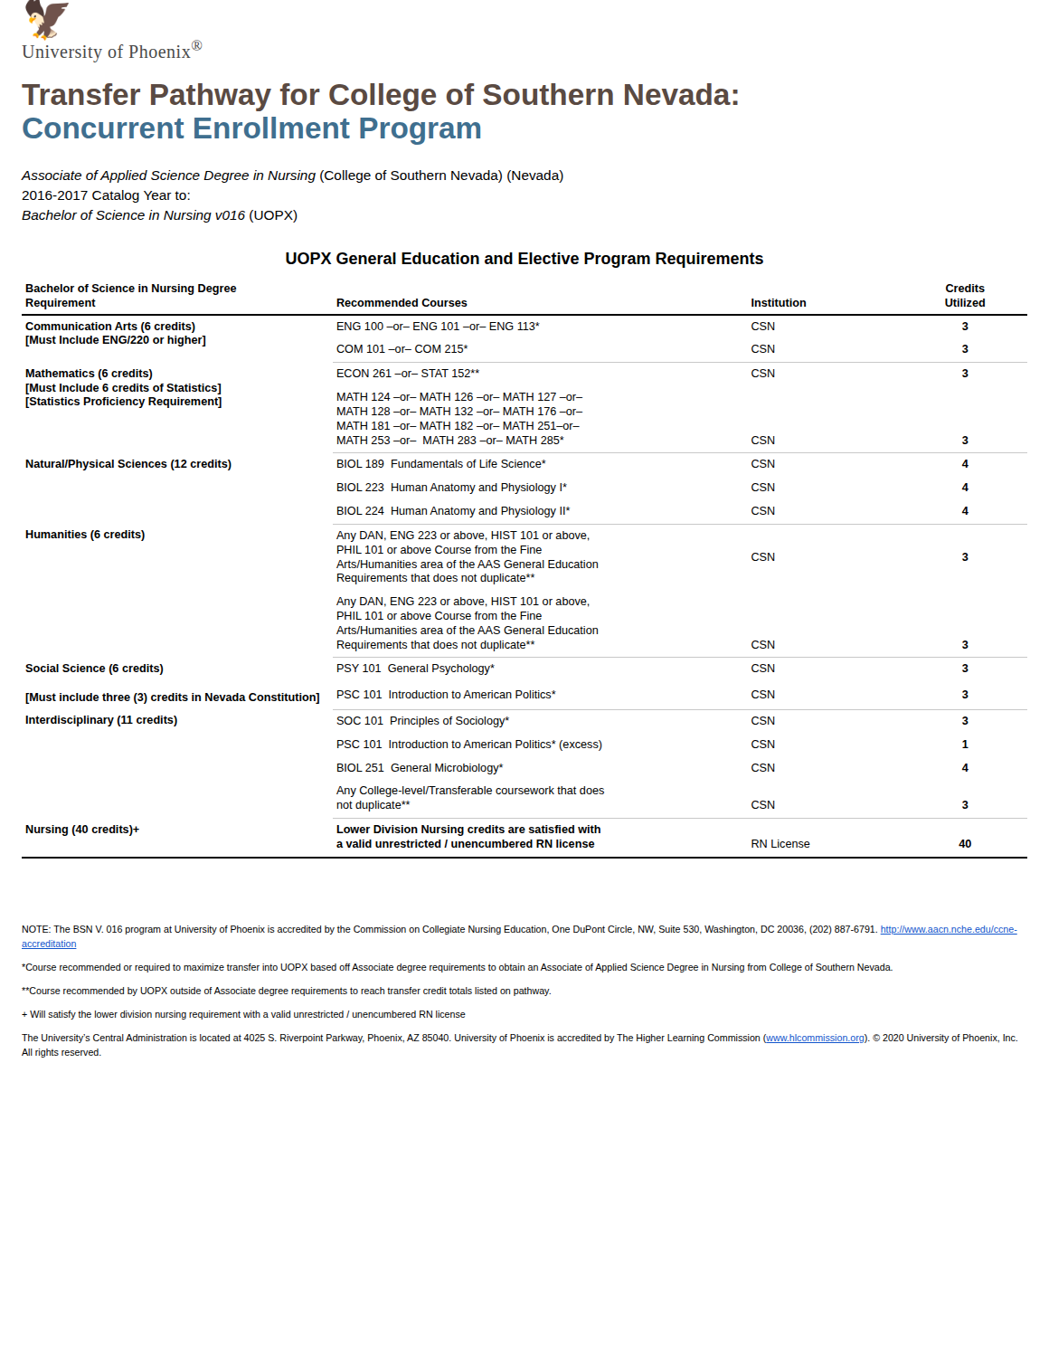🦅
University of Phoenix®
Transfer Pathway for College of Southern Nevada: Concurrent Enrollment Program
Associate of Applied Science Degree in Nursing (College of Southern Nevada) (Nevada)
2016-2017 Catalog Year to:
Bachelor of Science in Nursing v016 (UOPX)
UOPX General Education and Elective Program Requirements
| Bachelor of Science in Nursing Degree Requirement | Recommended Courses | Institution | Credits Utilized |
| --- | --- | --- | --- |
| Communication Arts (6 credits) [Must Include ENG/220 or higher] | ENG 100 –or– ENG 101 –or– ENG 113* | CSN | 3 |
| COM 101 –or– COM 215* | CSN | 3 |
| Mathematics (6 credits) [Must Include 6 credits of Statistics] [Statistics Proficiency Requirement] | ECON 261 –or– STAT 152** | CSN | 3 |
| MATH 124 –or– MATH 126 –or– MATH 127 –or– MATH 128 –or– MATH 132 –or– MATH 176 –or– MATH 181 –or– MATH 182 –or– MATH 251–or– MATH 253 –or– MATH 283 –or– MATH 285* | CSN | 3 |
| Natural/Physical Sciences (12 credits) | BIOL 189 Fundamentals of Life Science* | CSN | 4 |
| BIOL 223 Human Anatomy and Physiology I* | CSN | 4 |
| BIOL 224 Human Anatomy and Physiology II* | CSN | 4 |
| Humanities (6 credits) | Any DAN, ENG 223 or above, HIST 101 or above, PHIL 101 or above Course from the Fine Arts/Humanities area of the AAS General Education Requirements that does not duplicate** | CSN | 3 |
| Any DAN, ENG 223 or above, HIST 101 or above, PHIL 101 or above Course from the Fine Arts/Humanities area of the AAS General Education Requirements that does not duplicate** | CSN | 3 |
| Social Science (6 credits) [Must include three (3) credits in Nevada Constitution] | PSY 101 General Psychology* | CSN | 3 |
| PSC 101 Introduction to American Politics* | CSN | 3 |
| Interdisciplinary (11 credits) | SOC 101 Principles of Sociology* | CSN | 3 |
| PSC 101 Introduction to American Politics* (excess) | CSN | 1 |
| BIOL 251 General Microbiology* | CSN | 4 |
| Any College-level/Transferable coursework that does not duplicate** | CSN | 3 |
| Nursing (40 credits)+ | Lower Division Nursing credits are satisfied with a valid unrestricted / unencumbered RN license | RN License | 40 |
NOTE: The BSN V. 016 program at University of Phoenix is accredited by the Commission on Collegiate Nursing Education, One DuPont Circle, NW, Suite 530, Washington, DC 20036, (202) 887-6791. http://www.aacn.nche.edu/ccne-accreditation
*Course recommended or required to maximize transfer into UOPX based off Associate degree requirements to obtain an Associate of Applied Science Degree in Nursing from College of Southern Nevada.
**Course recommended by UOPX outside of Associate degree requirements to reach transfer credit totals listed on pathway.
+ Will satisfy the lower division nursing requirement with a valid unrestricted / unencumbered RN license
The University’s Central Administration is located at 4025 S. Riverpoint Parkway, Phoenix, AZ 85040. University of Phoenix is accredited by The Higher Learning Commission (www.hlcommission.org). © 2020 University of Phoenix, Inc. All rights reserved.